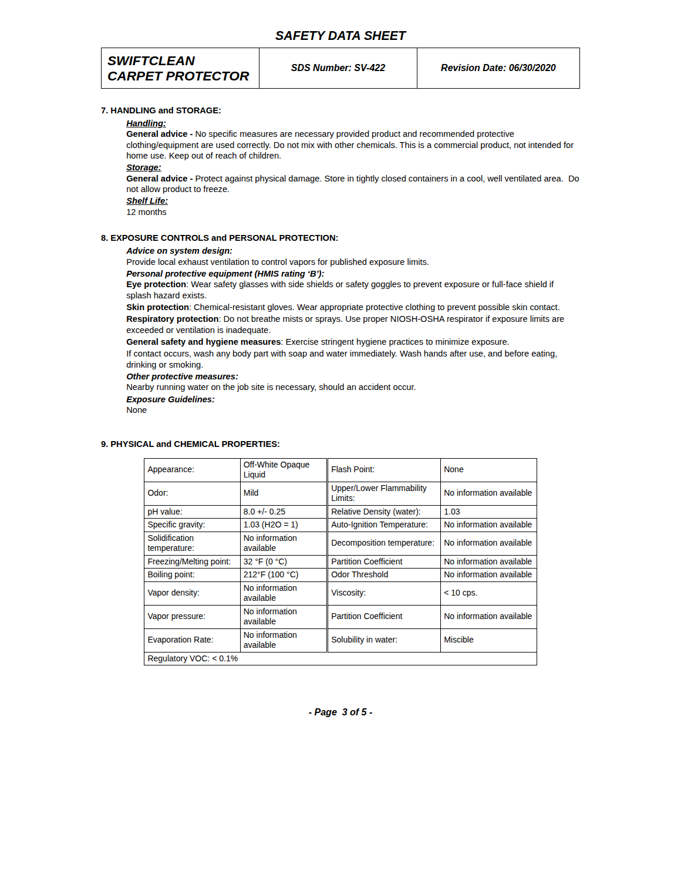SAFETY DATA SHEET
| SWIFTCLEAN CARPET PROTECTOR | SDS Number: SV-422 | Revision Date: 06/30/2020 |
7. HANDLING and STORAGE:
Handling:
General advice - No specific measures are necessary provided product and recommended protective clothing/equipment are used correctly. Do not mix with other chemicals. This is a commercial product, not intended for home use. Keep out of reach of children.
Storage:
General advice - Protect against physical damage. Store in tightly closed containers in a cool, well ventilated area. Do not allow product to freeze.
Shelf Life:
12 months
8. EXPOSURE CONTROLS and PERSONAL PROTECTION:
Advice on system design:
Provide local exhaust ventilation to control vapors for published exposure limits.
Personal protective equipment (HMIS rating ‘B’):
Eye protection: Wear safety glasses with side shields or safety goggles to prevent exposure or full-face shield if splash hazard exists.
Skin protection: Chemical-resistant gloves. Wear appropriate protective clothing to prevent possible skin contact.
Respiratory protection: Do not breathe mists or sprays. Use proper NIOSH-OSHA respirator if exposure limits are exceeded or ventilation is inadequate.
General safety and hygiene measures: Exercise stringent hygiene practices to minimize exposure.
If contact occurs, wash any body part with soap and water immediately. Wash hands after use, and before eating, drinking or smoking.
Other protective measures:
Nearby running water on the job site is necessary, should an accident occur.
Exposure Guidelines:
None
9. PHYSICAL and CHEMICAL PROPERTIES:
| Appearance: | Off-White Opaque Liquid | Flash Point: | None |
| Odor: | Mild | Upper/Lower Flammability Limits: | No information available |
| pH value: | 8.0 +/- 0.25 | Relative Density (water): | 1.03 |
| Specific gravity: | 1.03 (H2O = 1) | Auto-Ignition Temperature: | No information available |
| Solidification temperature: | No information available | Decomposition temperature: | No information available |
| Freezing/Melting point: | 32 °F (0 °C) | Partition Coefficient | No information available |
| Boiling point: | 212°F (100 °C) | Odor Threshold | No information available |
| Vapor density: | No information available | Viscosity: | < 10 cps. |
| Vapor pressure: | No information available | Partition Coefficient | No information available |
| Evaporation Rate: | No information available | Solubility in water: | Miscible |
| Regulatory VOC: < 0.1% |
- Page 3 of 5 -